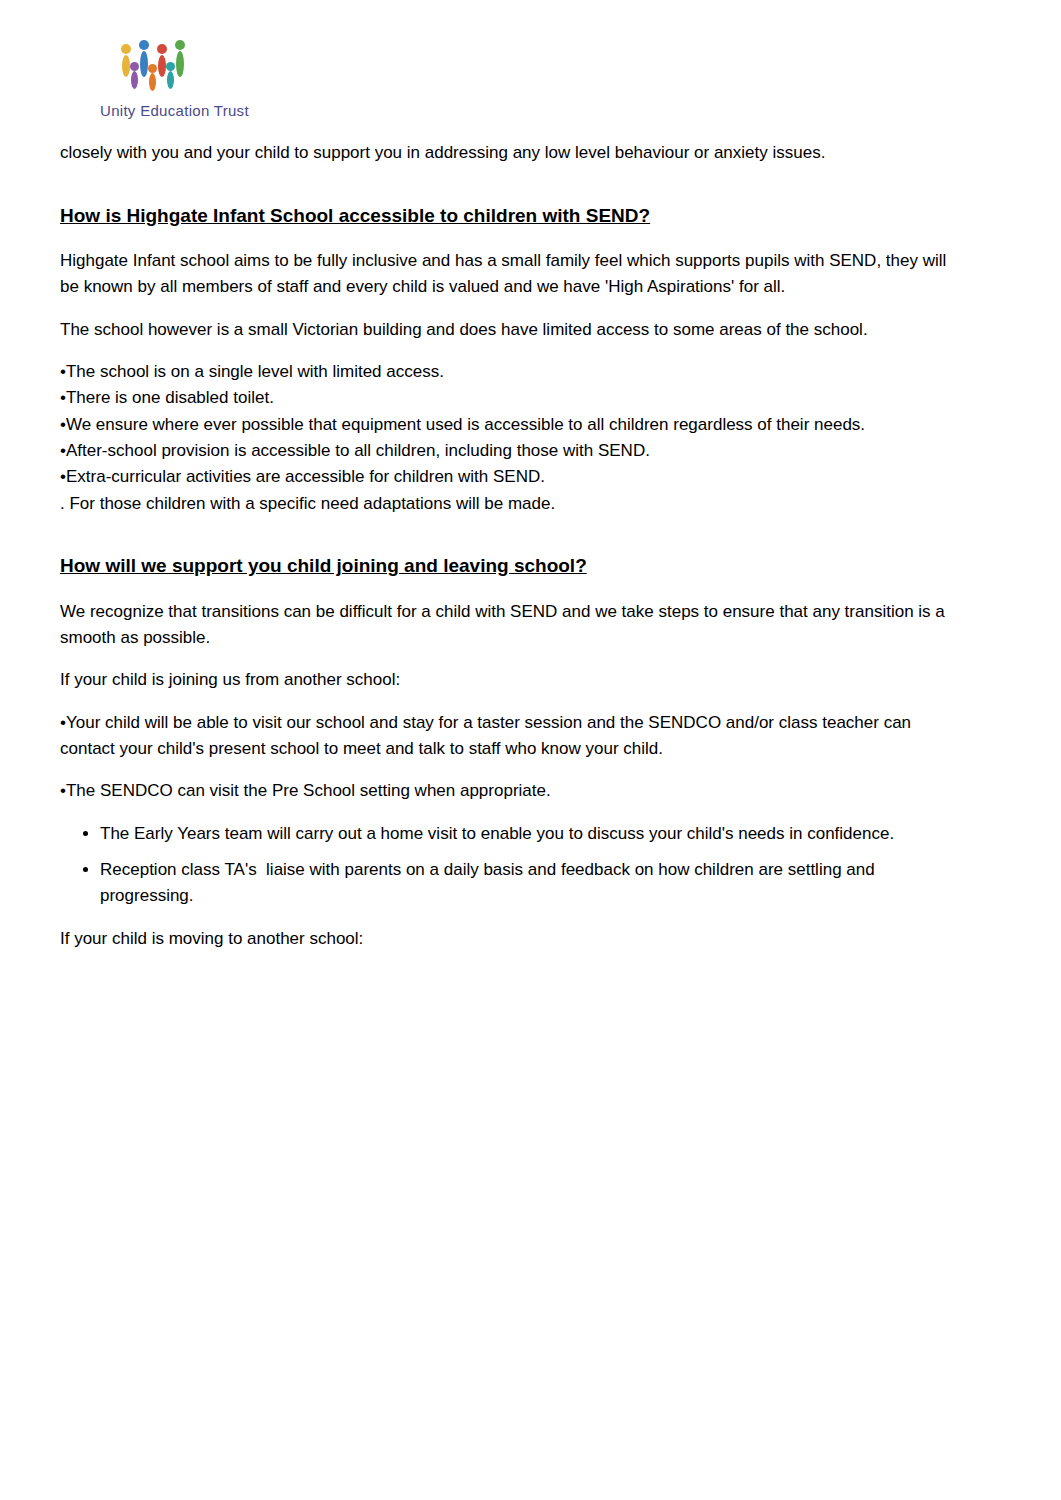Unity Education Trust
closely with you and your child to support you in addressing any low level behaviour or anxiety issues.
How is Highgate Infant School accessible to children with SEND?
Highgate Infant school aims to be fully inclusive and has a small family feel which supports pupils with SEND, they will be known by all members of staff and every child is valued and we have 'High Aspirations' for all.
The school however is a small Victorian building and does have limited access to some areas of the school.
•The school is on a single level with limited access.
•There is one disabled toilet.
•We ensure where ever possible that equipment used is accessible to all children regardless of their needs.
•After-school provision is accessible to all children, including those with SEND.
•Extra-curricular activities are accessible for children with SEND.
. For those children with a specific need adaptations will be made.
How will we support you child joining and leaving school?
We recognize that transitions can be difficult for a child with SEND and we take steps to ensure that any transition is a smooth as possible.
If your child is joining us from another school:
•Your child will be able to visit our school and stay for a taster session and the SENDCO and/or class teacher can contact your child's present school to meet and talk to staff who know your child.
•The SENDCO can visit the Pre School setting when appropriate.
The Early Years team will carry out a home visit to enable you to discuss your child's needs in confidence.
Reception class TA's liaise with parents on a daily basis and feedback on how children are settling and progressing.
If your child is moving to another school: